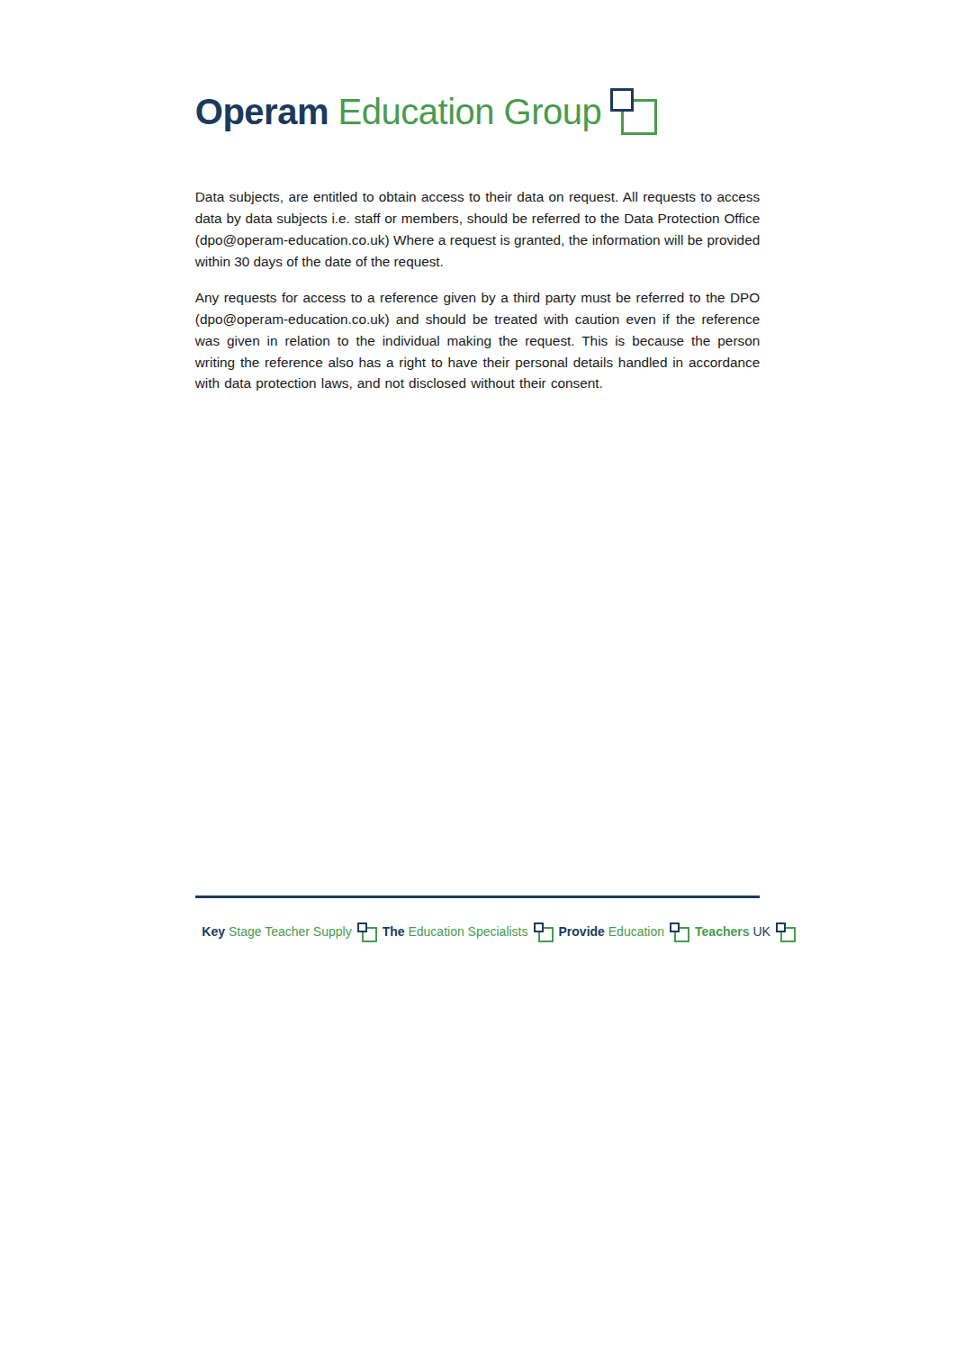Operam Education Group
Data subjects, are entitled to obtain access to their data on request. All requests to access data by data subjects i.e. staff or members, should be referred to the Data Protection Office (dpo@operam-education.co.uk) Where a request is granted, the information will be provided within 30 days of the date of the request.
Any requests for access to a reference given by a third party must be referred to the DPO (dpo@operam-education.co.uk) and should be treated with caution even if the reference was given in relation to the individual making the request. This is because the person writing the reference also has a right to have their personal details handled in accordance with data protection laws, and not disclosed without their consent.
Key Stage Teacher Supply
The Education Specialists
Provide Education
Teachers UK